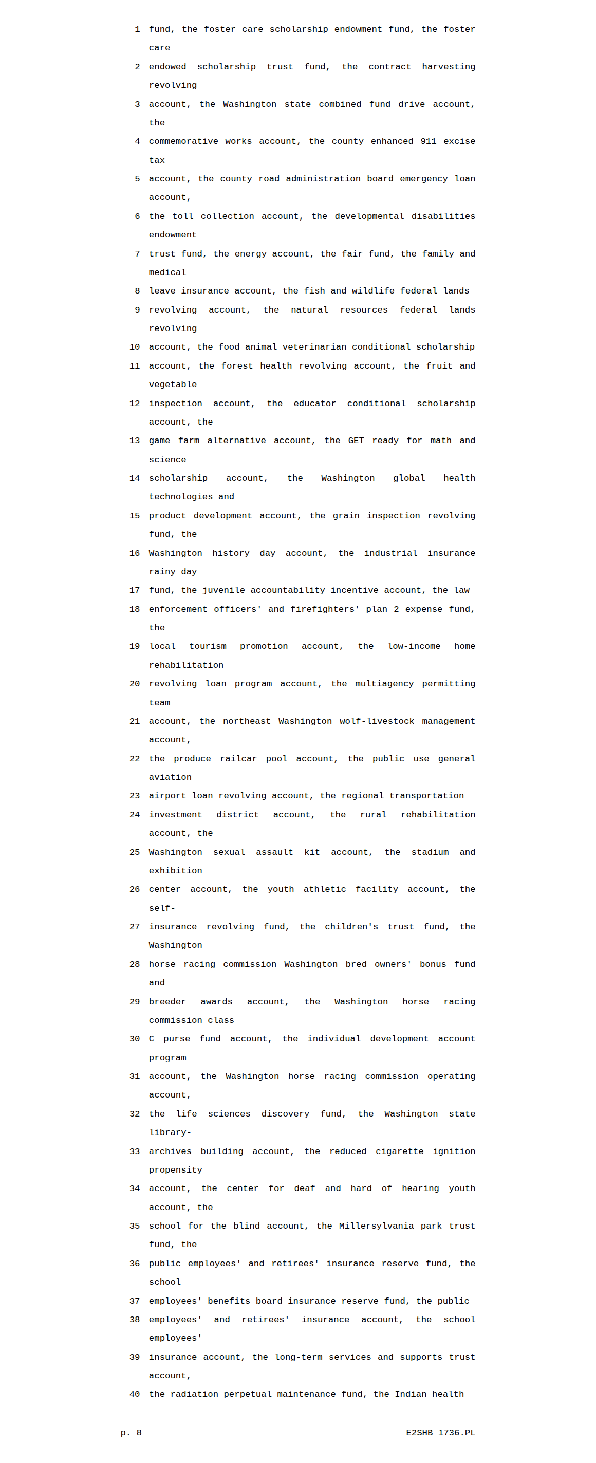fund, the foster care scholarship endowment fund, the foster care
endowed scholarship trust fund, the contract harvesting revolving
account, the Washington state combined fund drive account, the
commemorative works account, the county enhanced 911 excise tax
account, the county road administration board emergency loan account,
the toll collection account, the developmental disabilities endowment
trust fund, the energy account, the fair fund, the family and medical
leave insurance account, the fish and wildlife federal lands
revolving account, the natural resources federal lands revolving
account, the food animal veterinarian conditional scholarship
account, the forest health revolving account, the fruit and vegetable
inspection account, the educator conditional scholarship account, the
game farm alternative account, the GET ready for math and science
scholarship account, the Washington global health technologies and
product development account, the grain inspection revolving fund, the
Washington history day account, the industrial insurance rainy day
fund, the juvenile accountability incentive account, the law
enforcement officers' and firefighters' plan 2 expense fund, the
local tourism promotion account, the low-income home rehabilitation
revolving loan program account, the multiagency permitting team
account, the northeast Washington wolf-livestock management account,
the produce railcar pool account, the public use general aviation
airport loan revolving account, the regional transportation
investment district account, the rural rehabilitation account, the
Washington sexual assault kit account, the stadium and exhibition
center account, the youth athletic facility account, the self-
insurance revolving fund, the children's trust fund, the Washington
horse racing commission Washington bred owners' bonus fund and
breeder awards account, the Washington horse racing commission class
C purse fund account, the individual development account program
account, the Washington horse racing commission operating account,
the life sciences discovery fund, the Washington state library-
archives building account, the reduced cigarette ignition propensity
account, the center for deaf and hard of hearing youth account, the
school for the blind account, the Millersylvania park trust fund, the
public employees' and retirees' insurance reserve fund, the school
employees' benefits board insurance reserve fund, the public
employees' and retirees' insurance account, the school employees'
insurance account, the long-term services and supports trust account,
the radiation perpetual maintenance fund, the Indian health
p. 8 E2SHB 1736.PL